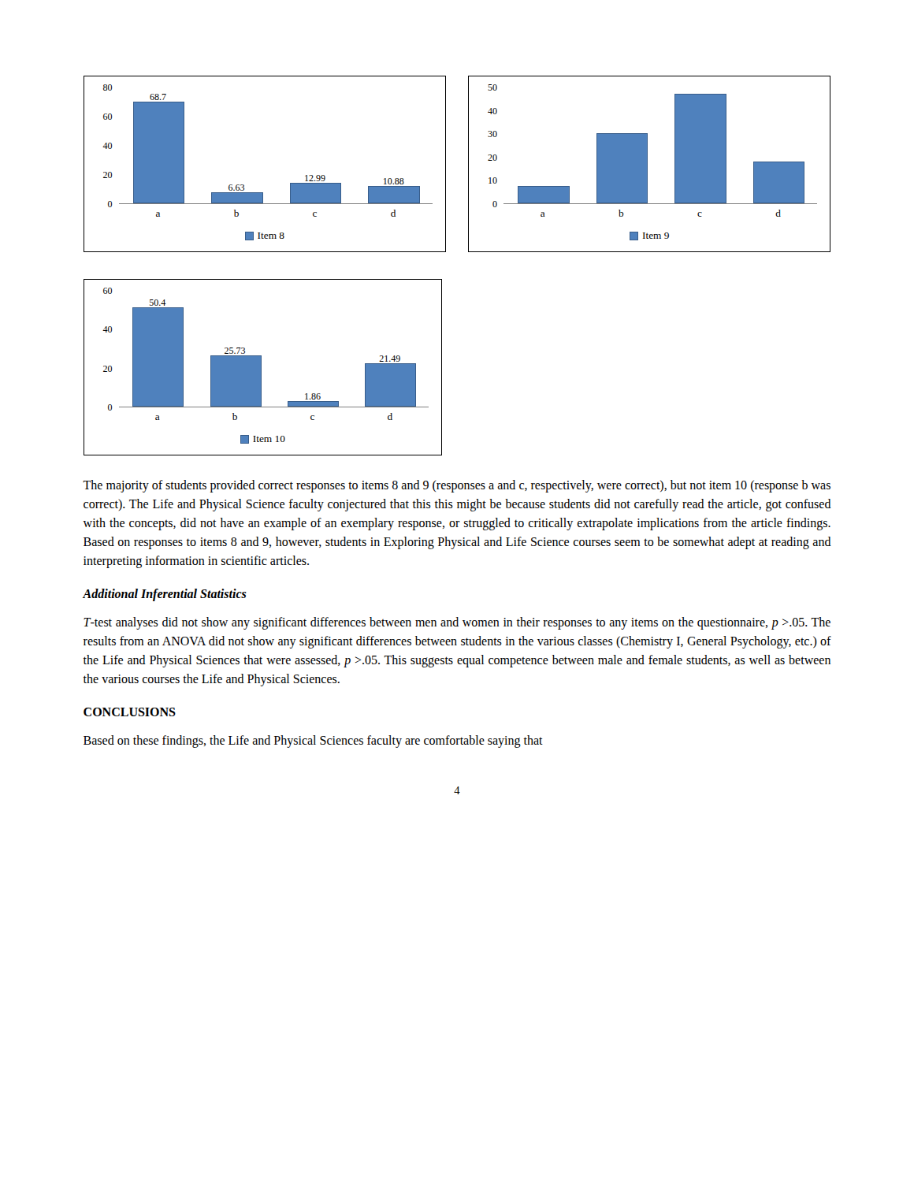80 60 40 20 0
68.7
6.63
12.99
10.88
abcd
Item 8
50 40 30 20 10 0
6.63
29.44
46.15
17.24
abcd
Item 9
60 40 20 0
50.4
25.73
1.86
21.49
abcd
Item 10
The majority of students provided correct responses to items 8 and 9 (responses a and c, respectively, were correct), but not item 10 (response b was correct). The Life and Physical Science faculty conjectured that this this might be because students did not carefully read the article, got confused with the concepts, did not have an example of an exemplary response, or struggled to critically extrapolate implications from the article findings. Based on responses to items 8 and 9, however, students in Exploring Physical and Life Science courses seem to be somewhat adept at reading and interpreting information in scientific articles.
Additional Inferential Statistics
T-test analyses did not show any significant differences between men and women in their responses to any items on the questionnaire, p >.05. The results from an ANOVA did not show any significant differences between students in the various classes (Chemistry I, General Psychology, etc.) of the Life and Physical Sciences that were assessed, p >.05. This suggests equal competence between male and female students, as well as between the various courses the Life and Physical Sciences.
CONCLUSIONS
Based on these findings, the Life and Physical Sciences faculty are comfortable saying that
4